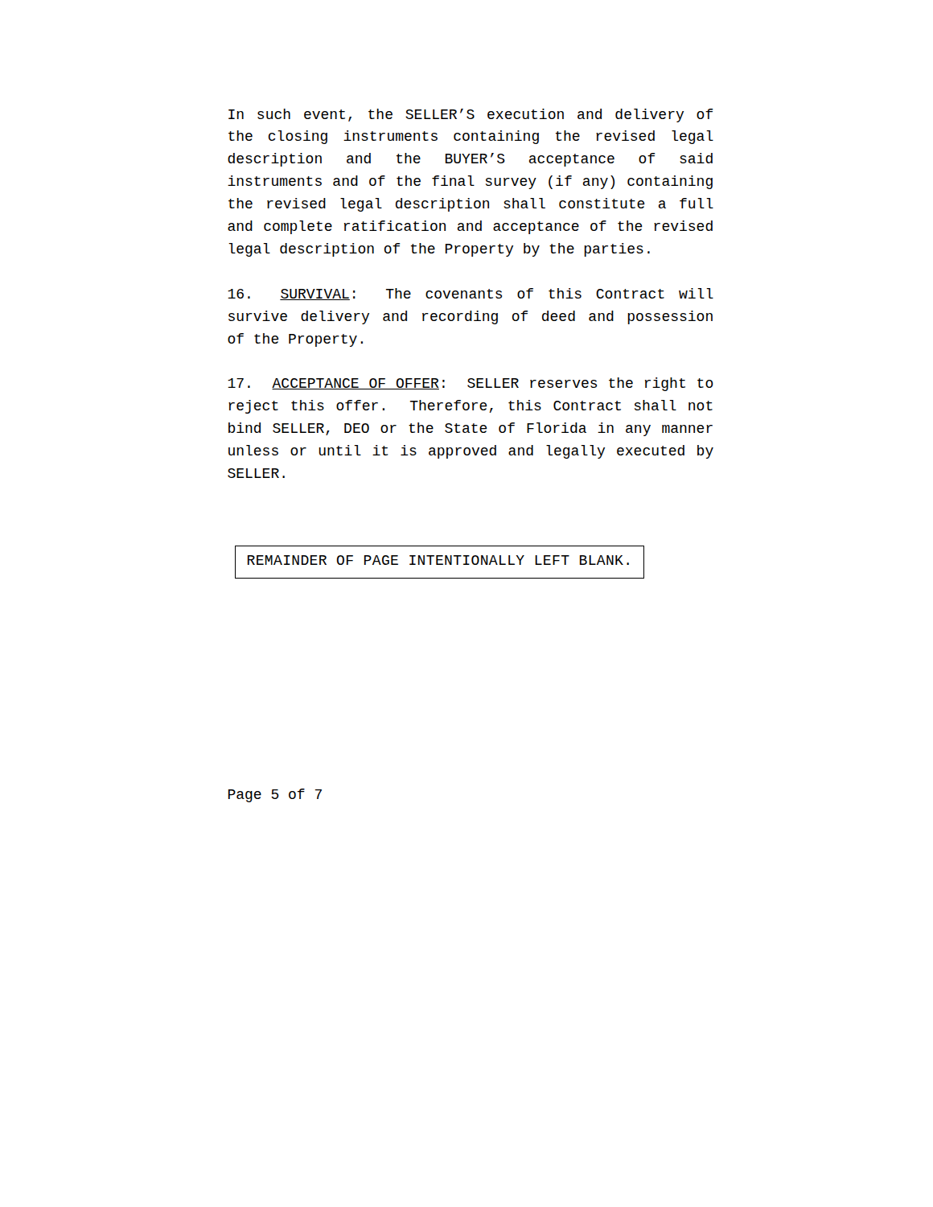In such event, the SELLER’S execution and delivery of the closing instruments containing the revised legal description and the BUYER’S acceptance of said instruments and of the final survey (if any) containing the revised legal description shall constitute a full and complete ratification and acceptance of the revised legal description of the Property by the parties.
16. SURVIVAL: The covenants of this Contract will survive delivery and recording of deed and possession of the Property.
17. ACCEPTANCE OF OFFER: SELLER reserves the right to reject this offer. Therefore, this Contract shall not bind SELLER, DEO or the State of Florida in any manner unless or until it is approved and legally executed by SELLER.
REMAINDER OF PAGE INTENTIONALLY LEFT BLANK.
Page 5 of 7